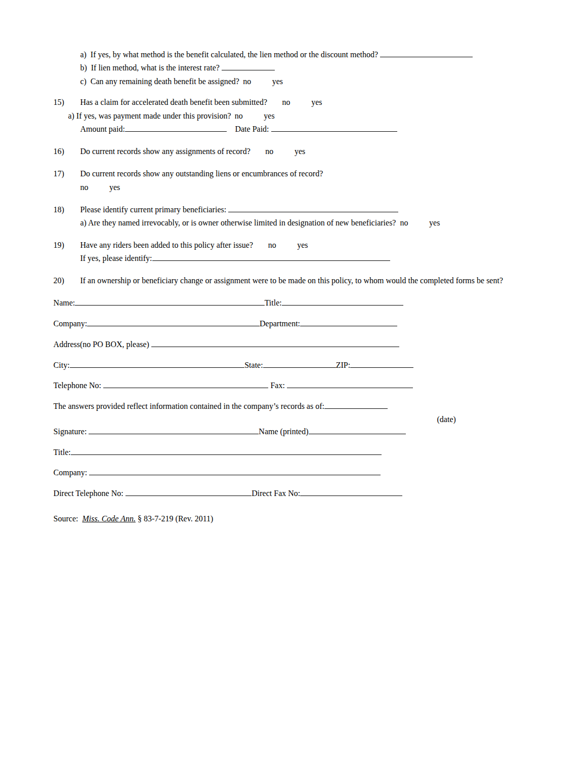a) If yes, by what method is the benefit calculated, the lien method or the discount method?
b) If lien method, what is the interest rate?
c) Can any remaining death benefit be assigned? noyes
15)
Has a claim for accelerated death benefit been submitted? noyes
a) If yes, was payment made under this provision? noyes
Amount paid: Date Paid:
16)
Do current records show any assignments of record? noyes
17)
Do current records show any outstanding liens or encumbrances of record?
noyes
18)
Please identify current primary beneficiaries:
a) Are they named irrevocably, or is owner otherwise limited in designation of new beneficiaries? noyes
19)
Have any riders been added to this policy after issue? noyes
If yes, please identify:
20)
If an ownership or beneficiary change or assignment were to be made on this policy, to whom would the completed forms be sent?
Name: Title:
Company: Department:
Address(no PO BOX, please)
City: State: ZIP:
Telephone No: Fax:
The answers provided reflect information contained in the company’s records as of:
(date)
Signature: Name (printed)
Title:
Company:
Direct Telephone No: Direct Fax No:
Source: Miss. Code Ann. § 83-7-219 (Rev. 2011)